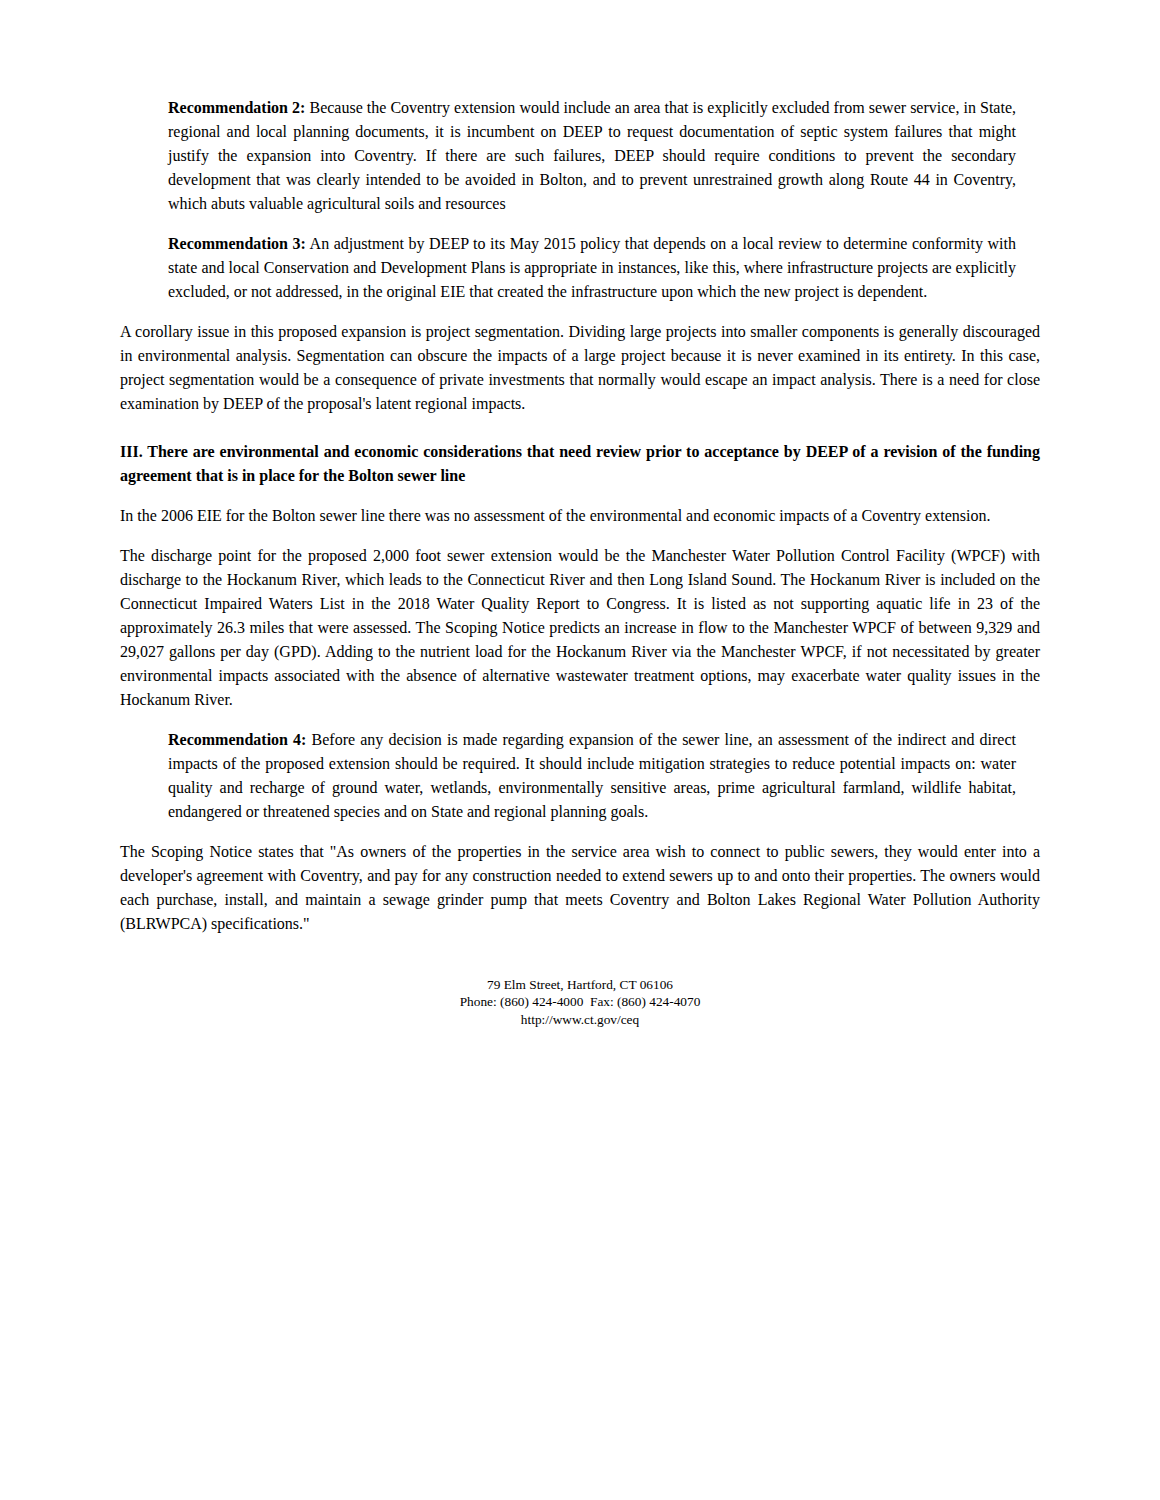Recommendation 2: Because the Coventry extension would include an area that is explicitly excluded from sewer service, in State, regional and local planning documents, it is incumbent on DEEP to request documentation of septic system failures that might justify the expansion into Coventry. If there are such failures, DEEP should require conditions to prevent the secondary development that was clearly intended to be avoided in Bolton, and to prevent unrestrained growth along Route 44 in Coventry, which abuts valuable agricultural soils and resources
Recommendation 3: An adjustment by DEEP to its May 2015 policy that depends on a local review to determine conformity with state and local Conservation and Development Plans is appropriate in instances, like this, where infrastructure projects are explicitly excluded, or not addressed, in the original EIE that created the infrastructure upon which the new project is dependent.
A corollary issue in this proposed expansion is project segmentation. Dividing large projects into smaller components is generally discouraged in environmental analysis. Segmentation can obscure the impacts of a large project because it is never examined in its entirety. In this case, project segmentation would be a consequence of private investments that normally would escape an impact analysis. There is a need for close examination by DEEP of the proposal's latent regional impacts.
III. There are environmental and economic considerations that need review prior to acceptance by DEEP of a revision of the funding agreement that is in place for the Bolton sewer line
In the 2006 EIE for the Bolton sewer line there was no assessment of the environmental and economic impacts of a Coventry extension.
The discharge point for the proposed 2,000 foot sewer extension would be the Manchester Water Pollution Control Facility (WPCF) with discharge to the Hockanum River, which leads to the Connecticut River and then Long Island Sound. The Hockanum River is included on the Connecticut Impaired Waters List in the 2018 Water Quality Report to Congress. It is listed as not supporting aquatic life in 23 of the approximately 26.3 miles that were assessed. The Scoping Notice predicts an increase in flow to the Manchester WPCF of between 9,329 and 29,027 gallons per day (GPD). Adding to the nutrient load for the Hockanum River via the Manchester WPCF, if not necessitated by greater environmental impacts associated with the absence of alternative wastewater treatment options, may exacerbate water quality issues in the Hockanum River.
Recommendation 4: Before any decision is made regarding expansion of the sewer line, an assessment of the indirect and direct impacts of the proposed extension should be required. It should include mitigation strategies to reduce potential impacts on: water quality and recharge of ground water, wetlands, environmentally sensitive areas, prime agricultural farmland, wildlife habitat, endangered or threatened species and on State and regional planning goals.
The Scoping Notice states that "As owners of the properties in the service area wish to connect to public sewers, they would enter into a developer's agreement with Coventry, and pay for any construction needed to extend sewers up to and onto their properties. The owners would each purchase, install, and maintain a sewage grinder pump that meets Coventry and Bolton Lakes Regional Water Pollution Authority (BLRWPCA) specifications."
79 Elm Street, Hartford, CT 06106
Phone: (860) 424-4000 Fax: (860) 424-4070
http://www.ct.gov/ceq